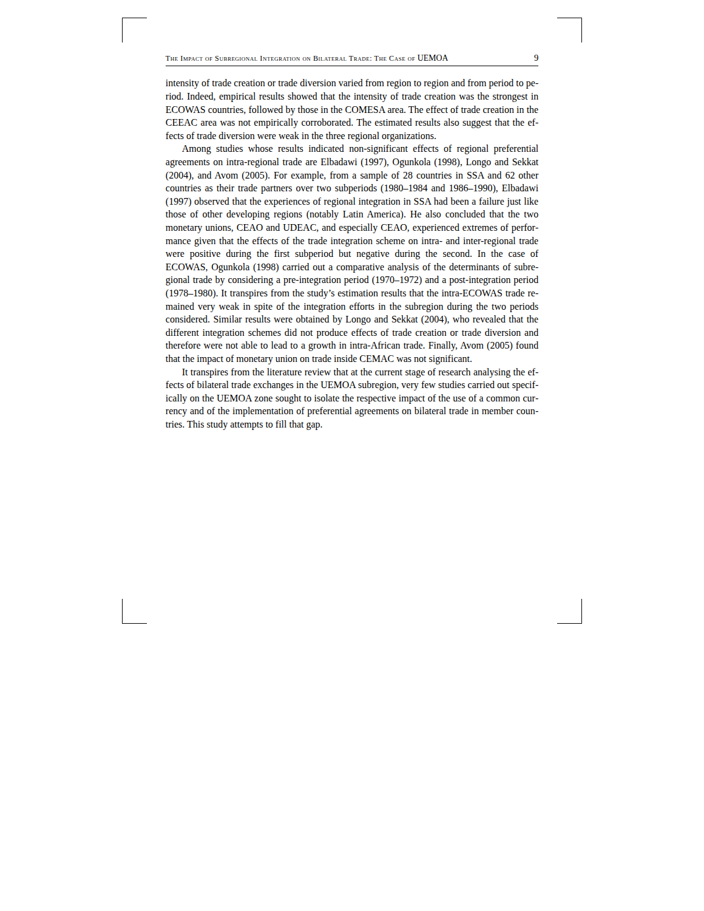The Impact of Subregional Integration on Bilateral Trade: The Case of UEMOA
9
intensity of trade creation or trade diversion varied from region to region and from period to period. Indeed, empirical results showed that the intensity of trade creation was the strongest in ECOWAS countries, followed by those in the COMESA area. The effect of trade creation in the CEEAC area was not empirically corroborated. The estimated results also suggest that the effects of trade diversion were weak in the three regional organizations.
Among studies whose results indicated non-significant effects of regional preferential agreements on intra-regional trade are Elbadawi (1997), Ogunkola (1998), Longo and Sekkat (2004), and Avom (2005). For example, from a sample of 28 countries in SSA and 62 other countries as their trade partners over two subperiods (1980–1984 and 1986–1990), Elbadawi (1997) observed that the experiences of regional integration in SSA had been a failure just like those of other developing regions (notably Latin America). He also concluded that the two monetary unions, CEAO and UDEAC, and especially CEAO, experienced extremes of performance given that the effects of the trade integration scheme on intra- and inter-regional trade were positive during the first subperiod but negative during the second. In the case of ECOWAS, Ogunkola (1998) carried out a comparative analysis of the determinants of subregional trade by considering a pre-integration period (1970–1972) and a post-integration period (1978–1980). It transpires from the study’s estimation results that the intra-ECOWAS trade remained very weak in spite of the integration efforts in the subregion during the two periods considered. Similar results were obtained by Longo and Sekkat (2004), who revealed that the different integration schemes did not produce effects of trade creation or trade diversion and therefore were not able to lead to a growth in intra-African trade. Finally, Avom (2005) found that the impact of monetary union on trade inside CEMAC was not significant.
It transpires from the literature review that at the current stage of research analysing the effects of bilateral trade exchanges in the UEMOA subregion, very few studies carried out specifically on the UEMOA zone sought to isolate the respective impact of the use of a common currency and of the implementation of preferential agreements on bilateral trade in member countries. This study attempts to fill that gap.